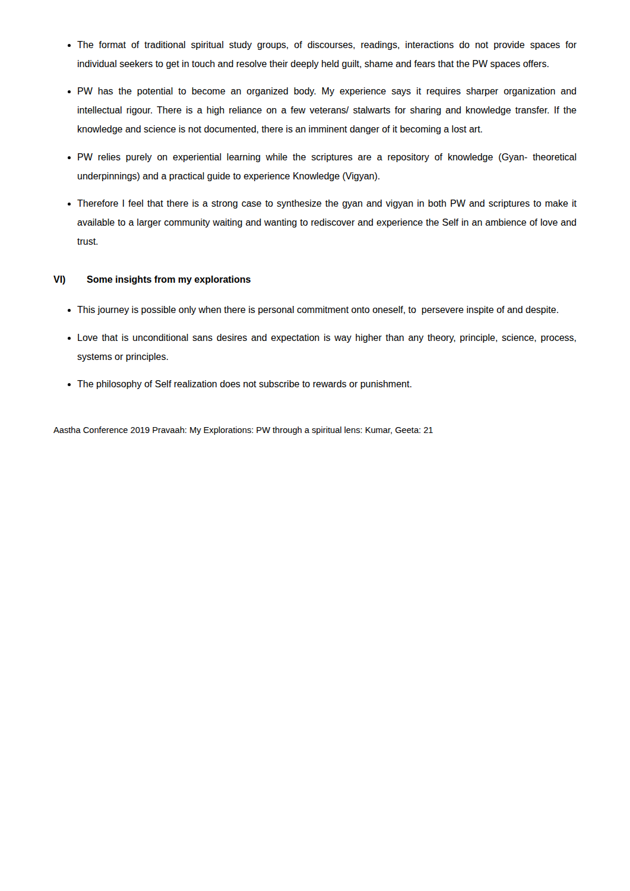The format of traditional spiritual study groups, of discourses, readings, interactions do not provide spaces for individual seekers to get in touch and resolve their deeply held guilt, shame and fears that the PW spaces offers.
PW has the potential to become an organized body. My experience says it requires sharper organization and intellectual rigour. There is a high reliance on a few veterans/ stalwarts for sharing and knowledge transfer. If the knowledge and science is not documented, there is an imminent danger of it becoming a lost art.
PW relies purely on experiential learning while the scriptures are a repository of knowledge (Gyan- theoretical underpinnings) and a practical guide to experience Knowledge (Vigyan).
Therefore I feel that there is a strong case to synthesize the gyan and vigyan in both PW and scriptures to make it available to a larger community waiting and wanting to rediscover and experience the Self in an ambience of love and trust.
VI) Some insights from my explorations
This journey is possible only when there is personal commitment onto oneself, to persevere inspite of and despite.
Love that is unconditional sans desires and expectation is way higher than any theory, principle, science, process, systems or principles.
The philosophy of Self realization does not subscribe to rewards or punishment.
Aastha Conference 2019 Pravaah: My Explorations: PW through a spiritual lens: Kumar, Geeta: 21